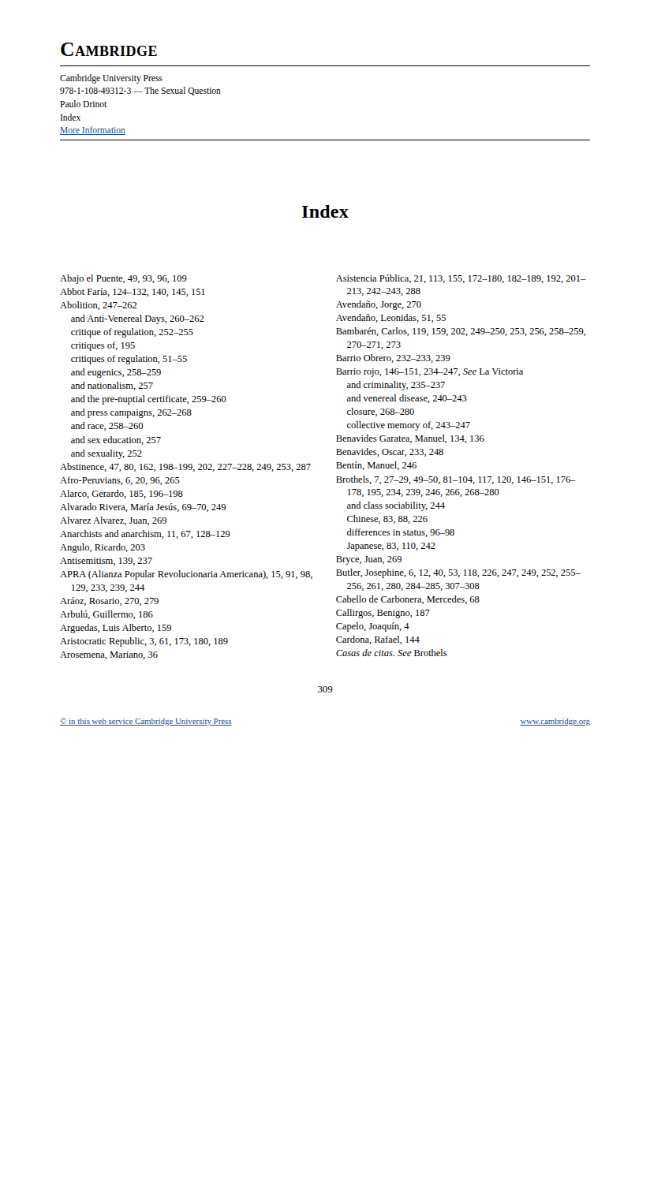Cambridge
Cambridge University Press
978-1-108-49312-3 — The Sexual Question
Paulo Drinot
Index
More Information
Index
Abajo el Puente, 49, 93, 96, 109
Abbot Faría, 124–132, 140, 145, 151
Abolition, 247–262
and Anti-Venereal Days, 260–262
critique of regulation, 252–255
critiques of, 195
critiques of regulation, 51–55
and eugenics, 258–259
and nationalism, 257
and the pre-nuptial certificate, 259–260
and press campaigns, 262–268
and race, 258–260
and sex education, 257
and sexuality, 252
Abstinence, 47, 80, 162, 198–199, 202, 227–228, 249, 253, 287
Afro-Peruvians, 6, 20, 96, 265
Alarco, Gerardo, 185, 196–198
Alvarado Rivera, María Jesús, 69–70, 249
Alvarez Alvarez, Juan, 269
Anarchists and anarchism, 11, 67, 128–129
Angulo, Ricardo, 203
Antisemitism, 139, 237
APRA (Alianza Popular Revolucionaria Americana), 15, 91, 98, 129, 233, 239, 244
Aráoz, Rosario, 270, 279
Arbulú, Guillermo, 186
Arguedas, Luis Alberto, 159
Aristocratic Republic, 3, 61, 173, 180, 189
Arosemena, Mariano, 36
Asistencia Pública, 21, 113, 155, 172–180, 182–189, 192, 201–213, 242–243, 288
Avendaño, Jorge, 270
Avendaño, Leonidas, 51, 55
Bambarén, Carlos, 119, 159, 202, 249–250, 253, 256, 258–259, 270–271, 273
Barrio Obrero, 232–233, 239
Barrio rojo, 146–151, 234–247, See La Victoria
and criminality, 235–237
and venereal disease, 240–243
closure, 268–280
collective memory of, 243–247
Benavides Garatea, Manuel, 134, 136
Benavides, Oscar, 233, 248
Bentín, Manuel, 246
Brothels, 7, 27–29, 49–50, 81–104, 117, 120, 146–151, 176–178, 195, 234, 239, 246, 266, 268–280
and class sociability, 244
Chinese, 83, 88, 226
differences in status, 96–98
Japanese, 83, 110, 242
Bryce, Juan, 269
Butler, Josephine, 6, 12, 40, 53, 118, 226, 247, 249, 252, 255–256, 261, 280, 284–285, 307–308
Cabello de Carbonera, Mercedes, 68
Callirgos, Benigno, 187
Capelo, Joaquín, 4
Cardona, Rafael, 144
Casas de citas. See Brothels
309
© in this web service Cambridge University Press www.cambridge.org